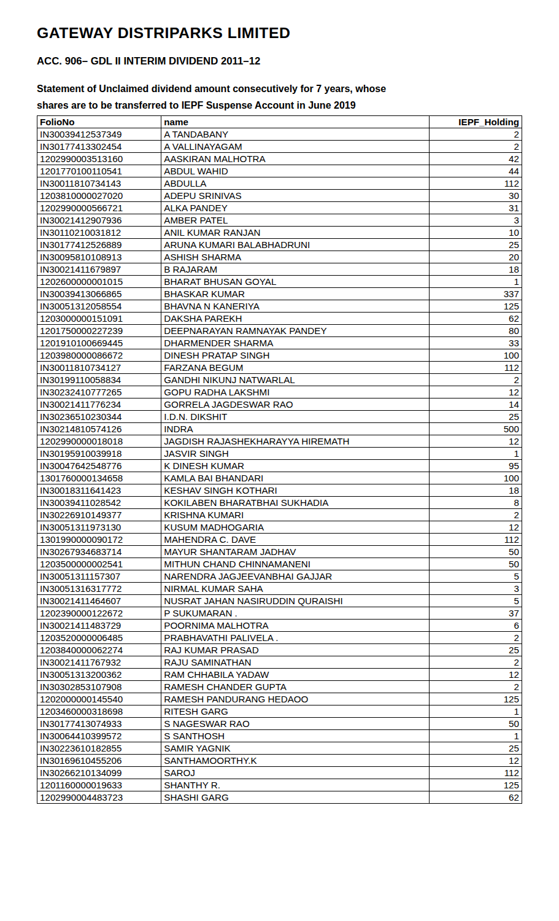GATEWAY DISTRIPARKS LIMITED
ACC. 906– GDL II INTERIM DIVIDEND 2011–12
Statement of Unclaimed dividend amount consecutively for 7 years, whose
shares are to be transferred to IEPF Suspense Account in June 2019
| FolioNo | name | IEPF_Holding |
| --- | --- | --- |
| IN30039412537349 | A TANDABANY | 2 |
| IN30177413302454 | A VALLINAYAGAM | 2 |
| 1202990003513160 | AASKIRAN MALHOTRA | 42 |
| 1201770100110541 | ABDUL WAHID | 44 |
| IN30011810734143 | ABDULLA | 112 |
| 1203810000027020 | ADEPU SRINIVAS | 30 |
| 1202990000566721 | ALKA PANDEY | 31 |
| IN30021412907936 | AMBER PATEL | 3 |
| IN30110210031812 | ANIL KUMAR RANJAN | 10 |
| IN30177412526889 | ARUNA KUMARI BALABHADRUNI | 25 |
| IN30095810108913 | ASHISH SHARMA | 20 |
| IN30021411679897 | B RAJARAM | 18 |
| 1202600000001015 | BHARAT BHUSAN GOYAL | 1 |
| IN30039413066865 | BHASKAR KUMAR | 337 |
| IN30051312058554 | BHAVNA N KANERIYA | 125 |
| 1203000000151091 | DAKSHA PAREKH | 62 |
| 1201750000227239 | DEEPNARAYAN RAMNAYAK PANDEY | 80 |
| 1201910100669445 | DHARMENDER SHARMA | 33 |
| 1203980000086672 | DINESH PRATAP SINGH | 100 |
| IN30011810734127 | FARZANA BEGUM | 112 |
| IN30199110058834 | GANDHI NIKUNJ NATWARLAL | 2 |
| IN30232410777265 | GOPU RADHA LAKSHMI | 12 |
| IN30021411776234 | GORRELA JAGDESWAR RAO | 14 |
| IN30236510230344 | I.D.N. DIKSHIT | 25 |
| IN30214810574126 | INDRA | 500 |
| 1202990000018018 | JAGDISH RAJASHEKHARAYYA HIREMATH | 12 |
| IN30195910039918 | JASVIR SINGH | 1 |
| IN30047642548776 | K DINESH KUMAR | 95 |
| 1301760000134658 | KAMLA BAI BHANDARI | 100 |
| IN30018311641423 | KESHAV SINGH KOTHARI | 18 |
| IN30039411028542 | KOKILABEN BHARATBHAI SUKHADIA | 8 |
| IN30226910149377 | KRISHNA KUMARI | 2 |
| IN30051311973130 | KUSUM MADHOGARIA | 12 |
| 1301990000090172 | MAHENDRA C. DAVE | 112 |
| IN30267934683714 | MAYUR SHANTARAM JADHAV | 50 |
| 1203500000002541 | MITHUN CHAND CHINNAMANENI | 50 |
| IN30051311157307 | NARENDRA JAGJEEVANBHAI GAJJAR | 5 |
| IN30051316317772 | NIRMAL KUMAR SAHA | 3 |
| IN30021411464607 | NUSRAT JAHAN NASIRUDDIN QURAISHI | 5 |
| 1202390000122672 | P SUKUMARAN . | 37 |
| IN30021411483729 | POORNIMA MALHOTRA | 6 |
| 1203520000006485 | PRABHAVATHI PALIVELA . | 2 |
| 1203840000062274 | RAJ KUMAR PRASAD | 25 |
| IN30021411767932 | RAJU SAMINATHAN | 2 |
| IN30051313200362 | RAM CHHABILA YADAW | 12 |
| IN30302853107908 | RAMESH CHANDER GUPTA | 2 |
| 1202000000145540 | RAMESH PANDURANG HEDAOO | 125 |
| 1203460000318698 | RITESH GARG | 1 |
| IN30177413074933 | S NAGESWAR RAO | 50 |
| IN30064410399572 | S SANTHOSH | 1 |
| IN30223610182855 | SAMIR YAGNIK | 25 |
| IN30169610455206 | SANTHAMOORTHY.K | 12 |
| IN30266210134099 | SAROJ | 112 |
| 1201160000019633 | SHANTHY R. | 125 |
| 1202990004483723 | SHASHI GARG | 62 |